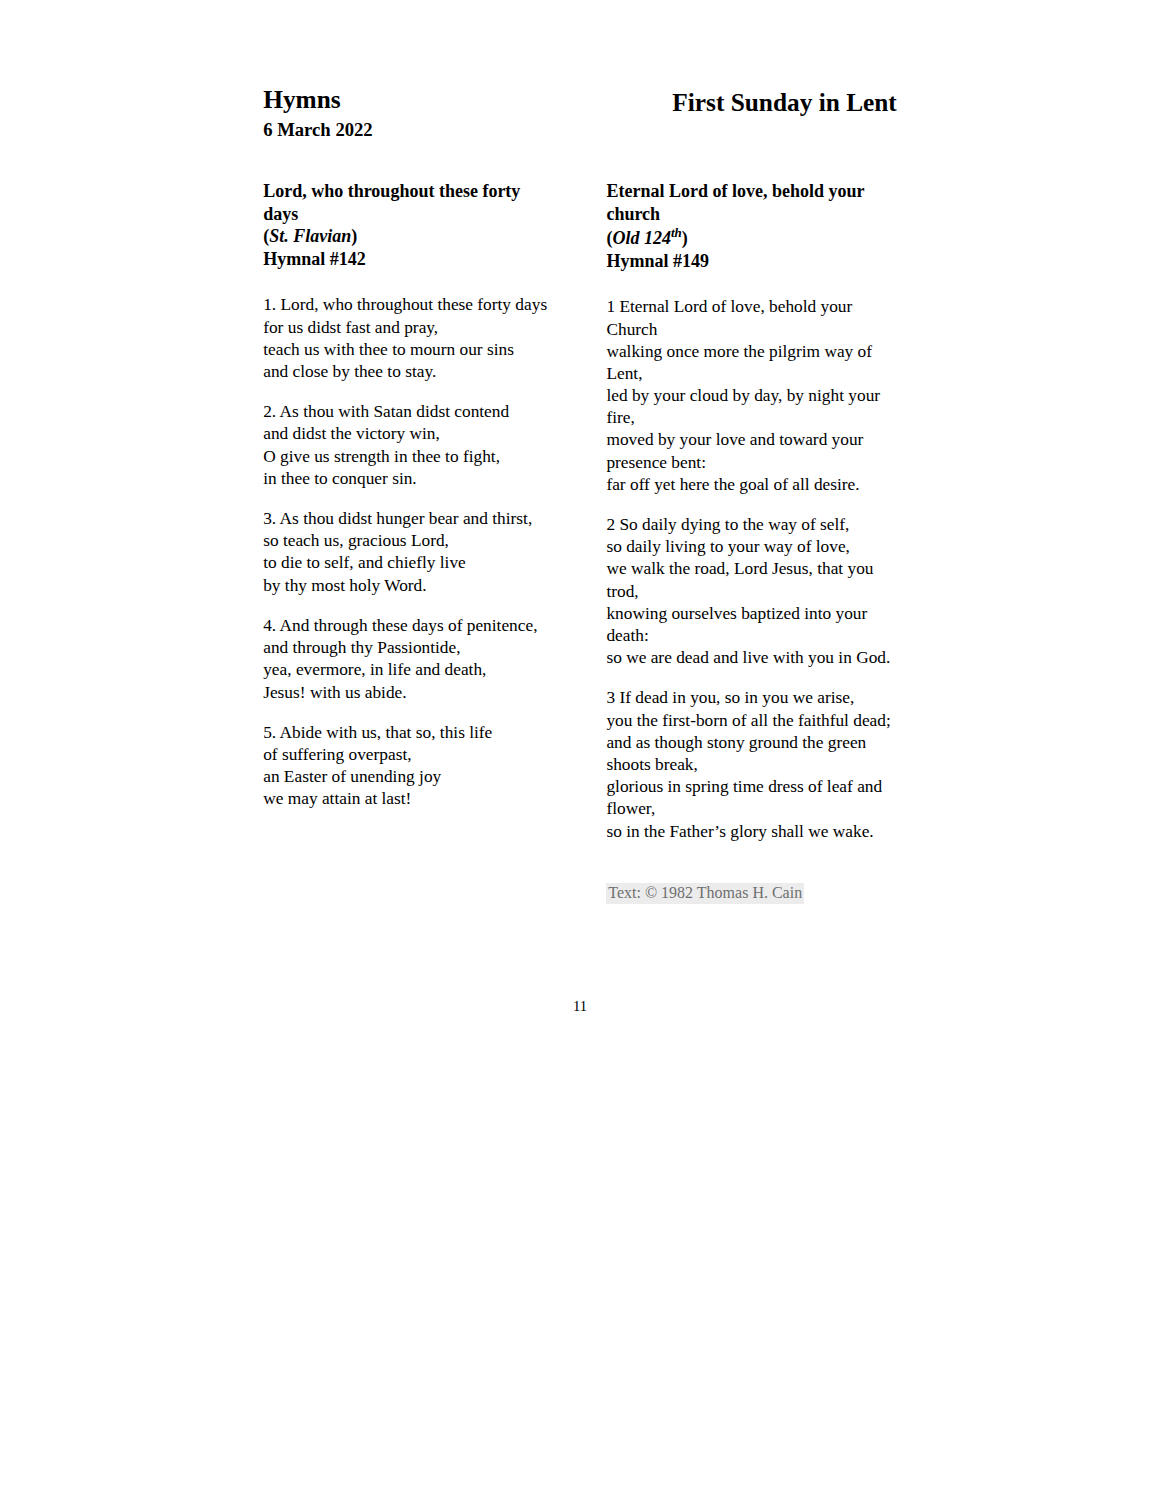Hymns
6 March 2022
First Sunday in Lent
Lord, who throughout these forty days
(St. Flavian)
Hymnal #142
1. Lord, who throughout these forty days
for us didst fast and pray,
teach us with thee to mourn our sins
and close by thee to stay.
2. As thou with Satan didst contend
and didst the victory win,
O give us strength in thee to fight,
in thee to conquer sin.
3. As thou didst hunger bear and thirst,
so teach us, gracious Lord,
to die to self, and chiefly live
by thy most holy Word.
4. And through these days of penitence,
and through thy Passiontide,
yea, evermore, in life and death,
Jesus! with us abide.
5. Abide with us, that so, this life
of suffering overpast,
an Easter of unending joy
we may attain at last!
Eternal Lord of love, behold your church
(Old 124th)
Hymnal #149
1 Eternal Lord of love, behold your Church
walking once more the pilgrim way of Lent,
led by your cloud by day, by night your fire,
moved by your love and toward your presence bent:
far off yet here the goal of all desire.
2 So daily dying to the way of self,
so daily living to your way of love,
we walk the road, Lord Jesus, that you trod,
knowing ourselves baptized into your death:
so we are dead and live with you in God.
3 If dead in you, so in you we arise,
you the first-born of all the faithful dead;
and as though stony ground the green shoots break,
glorious in spring time dress of leaf and flower,
so in the Father’s glory shall we wake.
Text: © 1982 Thomas H. Cain
11